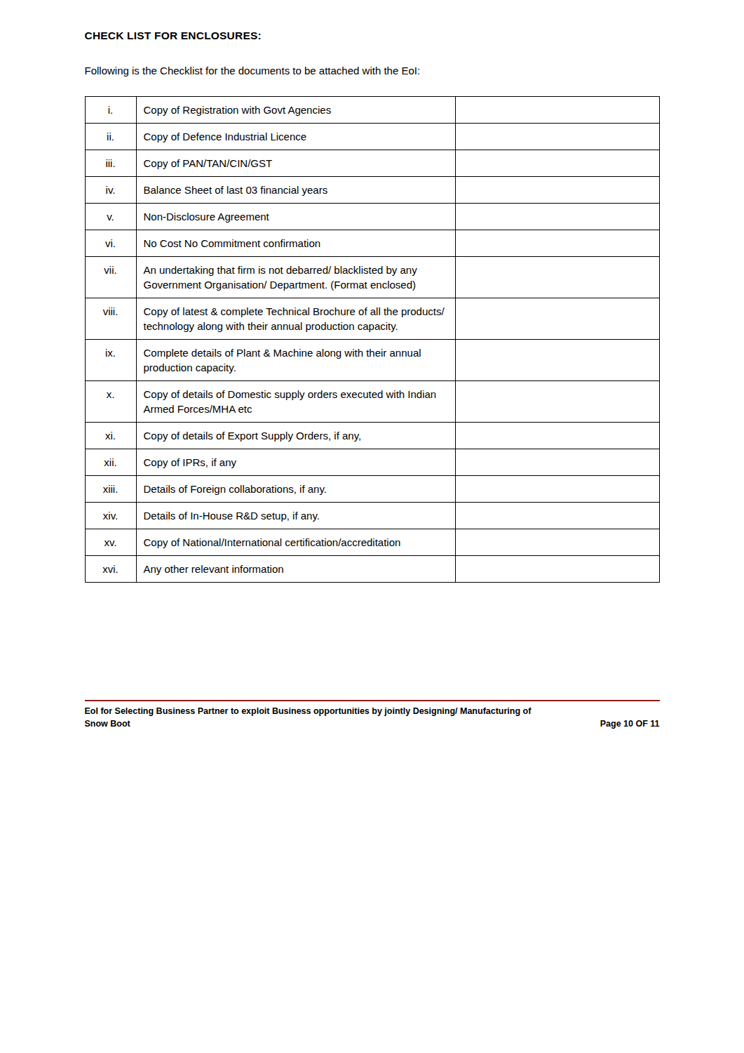CHECK LIST FOR ENCLOSURES:
Following is the Checklist for the documents to be attached with the EoI:
| i. | Copy of Registration with Govt Agencies | |
| ii. | Copy of Defence Industrial Licence | |
| iii. | Copy of PAN/TAN/CIN/GST | |
| iv. | Balance Sheet of last 03 financial years | |
| v. | Non-Disclosure Agreement | |
| vi. | No Cost No Commitment confirmation | |
| vii. | An undertaking that firm is not debarred/ blacklisted by any Government Organisation/ Department. (Format enclosed) | |
| viii. | Copy of latest & complete Technical Brochure of all the products/ technology along with their annual production capacity. | |
| ix. | Complete details of Plant & Machine along with their annual production capacity. | |
| x. | Copy of details of Domestic supply orders executed with Indian Armed Forces/MHA etc | |
| xi. | Copy of details of Export Supply Orders, if any, | |
| xii. | Copy of IPRs, if any | |
| xiii. | Details of Foreign collaborations, if any. | |
| xiv. | Details of In-House R&D setup, if any. | |
| xv. | Copy of National/International certification/accreditation | |
| xvi. | Any other relevant information | |
EoI for Selecting Business Partner to exploit Business opportunities by jointly Designing/ Manufacturing of
Snow Boot
Page 10 OF 11